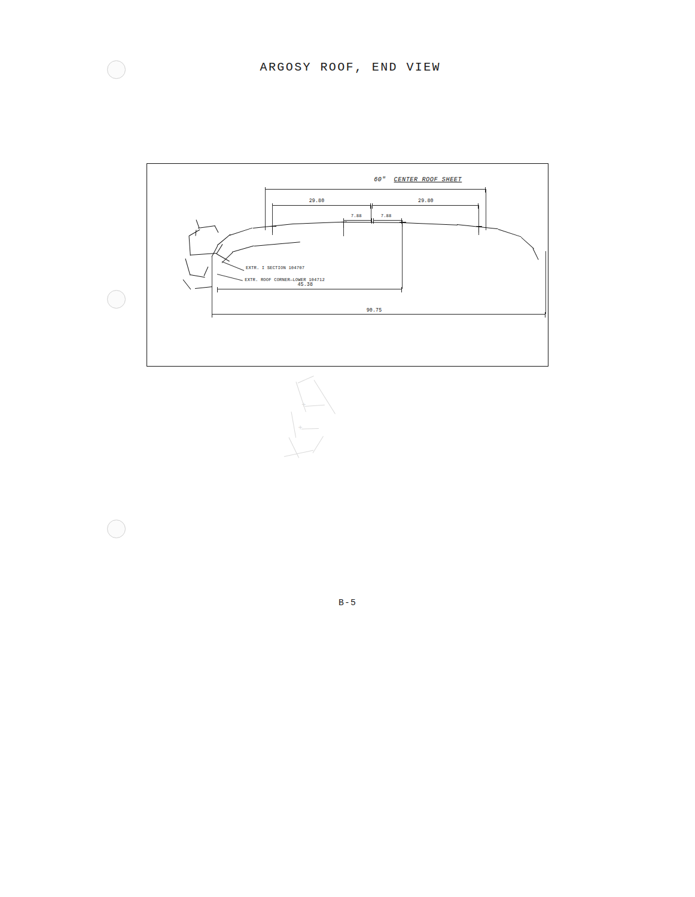ARGOSY ROOF, END VIEW
60" CENTER ROOF SHEET
29.80
29.80
7.88
7.88
EXTR. I SECTION 104707
EXTR. ROOF CORNER—LOWER 104712
45.38
90.75
+ +
B-5